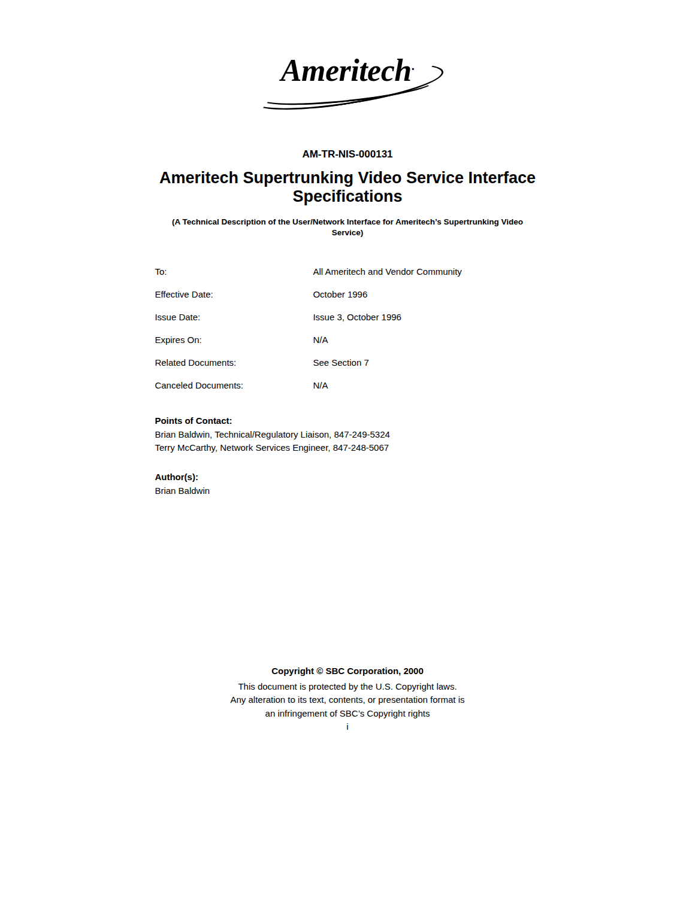Ameritech.
AM-TR-NIS-000131
Ameritech Supertrunking Video Service Interface Specifications
(A Technical Description of the User/Network Interface for Ameritech’s Supertrunking Video Service)
| To: | All Ameritech and Vendor Community |
| Effective Date: | October 1996 |
| Issue Date: | Issue 3, October 1996 |
| Expires On: | N/A |
| Related Documents: | See Section 7 |
| Canceled Documents: | N/A |
Points of Contact:
Brian Baldwin, Technical/Regulatory Liaison, 847-249-5324
Terry McCarthy, Network Services Engineer, 847-248-5067
Author(s):
Brian Baldwin
Copyright © SBC Corporation, 2000
This document is protected by the U.S. Copyright laws.
Any alteration to its text, contents, or presentation format is
an infringement of SBC’s Copyright rights
i